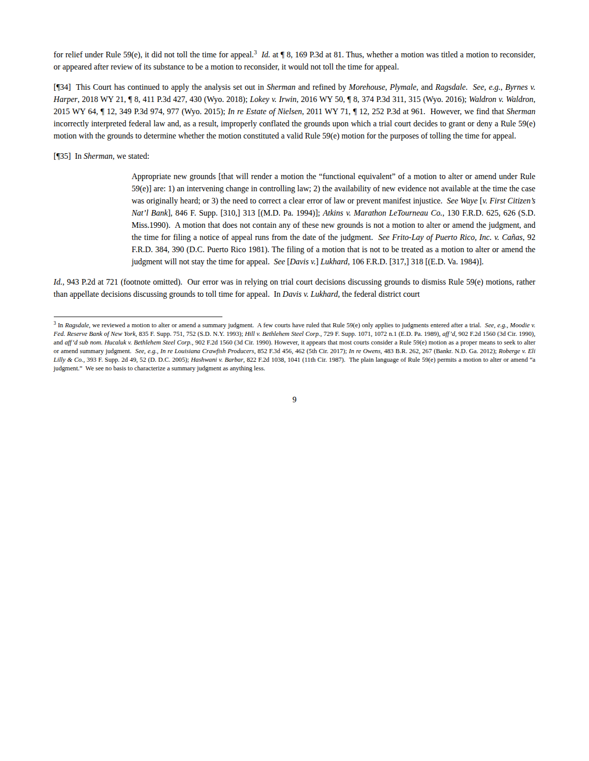for relief under Rule 59(e), it did not toll the time for appeal.3 Id. at ¶ 8, 169 P.3d at 81. Thus, whether a motion was titled a motion to reconsider, or appeared after review of its substance to be a motion to reconsider, it would not toll the time for appeal.
[¶34] This Court has continued to apply the analysis set out in Sherman and refined by Morehouse, Plymale, and Ragsdale. See, e.g., Byrnes v. Harper, 2018 WY 21, ¶ 8, 411 P.3d 427, 430 (Wyo. 2018); Lokey v. Irwin, 2016 WY 50, ¶ 8, 374 P.3d 311, 315 (Wyo. 2016); Waldron v. Waldron, 2015 WY 64, ¶ 12, 349 P.3d 974, 977 (Wyo. 2015); In re Estate of Nielsen, 2011 WY 71, ¶ 12, 252 P.3d at 961. However, we find that Sherman incorrectly interpreted federal law and, as a result, improperly conflated the grounds upon which a trial court decides to grant or deny a Rule 59(e) motion with the grounds to determine whether the motion constituted a valid Rule 59(e) motion for the purposes of tolling the time for appeal.
[¶35] In Sherman, we stated:
Appropriate new grounds [that will render a motion the “functional equivalent” of a motion to alter or amend under Rule 59(e)] are: 1) an intervening change in controlling law; 2) the availability of new evidence not available at the time the case was originally heard; or 3) the need to correct a clear error of law or prevent manifest injustice. See Waye [v. First Citizen’s Nat’l Bank], 846 F. Supp. [310,] 313 [(M.D. Pa. 1994)]; Atkins v. Marathon LeTourneau Co., 130 F.R.D. 625, 626 (S.D. Miss.1990). A motion that does not contain any of these new grounds is not a motion to alter or amend the judgment, and the time for filing a notice of appeal runs from the date of the judgment. See Frito-Lay of Puerto Rico, Inc. v. Cañas, 92 F.R.D. 384, 390 (D.C. Puerto Rico 1981). The filing of a motion that is not to be treated as a motion to alter or amend the judgment will not stay the time for appeal. See [Davis v.] Lukhard, 106 F.R.D. [317,] 318 [(E.D. Va. 1984)].
Id., 943 P.2d at 721 (footnote omitted). Our error was in relying on trial court decisions discussing grounds to dismiss Rule 59(e) motions, rather than appellate decisions discussing grounds to toll time for appeal. In Davis v. Lukhard, the federal district court
3 In Ragsdale, we reviewed a motion to alter or amend a summary judgment. A few courts have ruled that Rule 59(e) only applies to judgments entered after a trial. See, e.g., Moodie v. Fed. Reserve Bank of New York, 835 F. Supp. 751, 752 (S.D. N.Y. 1993); Hill v. Bethlehem Steel Corp., 729 F. Supp. 1071, 1072 n.1 (E.D. Pa. 1989), aff’d, 902 F.2d 1560 (3d Cir. 1990), and aff’d sub nom. Hucaluk v. Bethlehem Steel Corp., 902 F.2d 1560 (3d Cir. 1990). However, it appears that most courts consider a Rule 59(e) motion as a proper means to seek to alter or amend summary judgment. See, e.g., In re Louisiana Crawfish Producers, 852 F.3d 456, 462 (5th Cir. 2017); In re Owens, 483 B.R. 262, 267 (Bankr. N.D. Ga. 2012); Roberge v. Eli Lilly & Co., 393 F. Supp. 2d 49, 52 (D. D.C. 2005); Hashwani v. Barbar, 822 F.2d 1038, 1041 (11th Cir. 1987). The plain language of Rule 59(e) permits a motion to alter or amend “a judgment.” We see no basis to characterize a summary judgment as anything less.
9